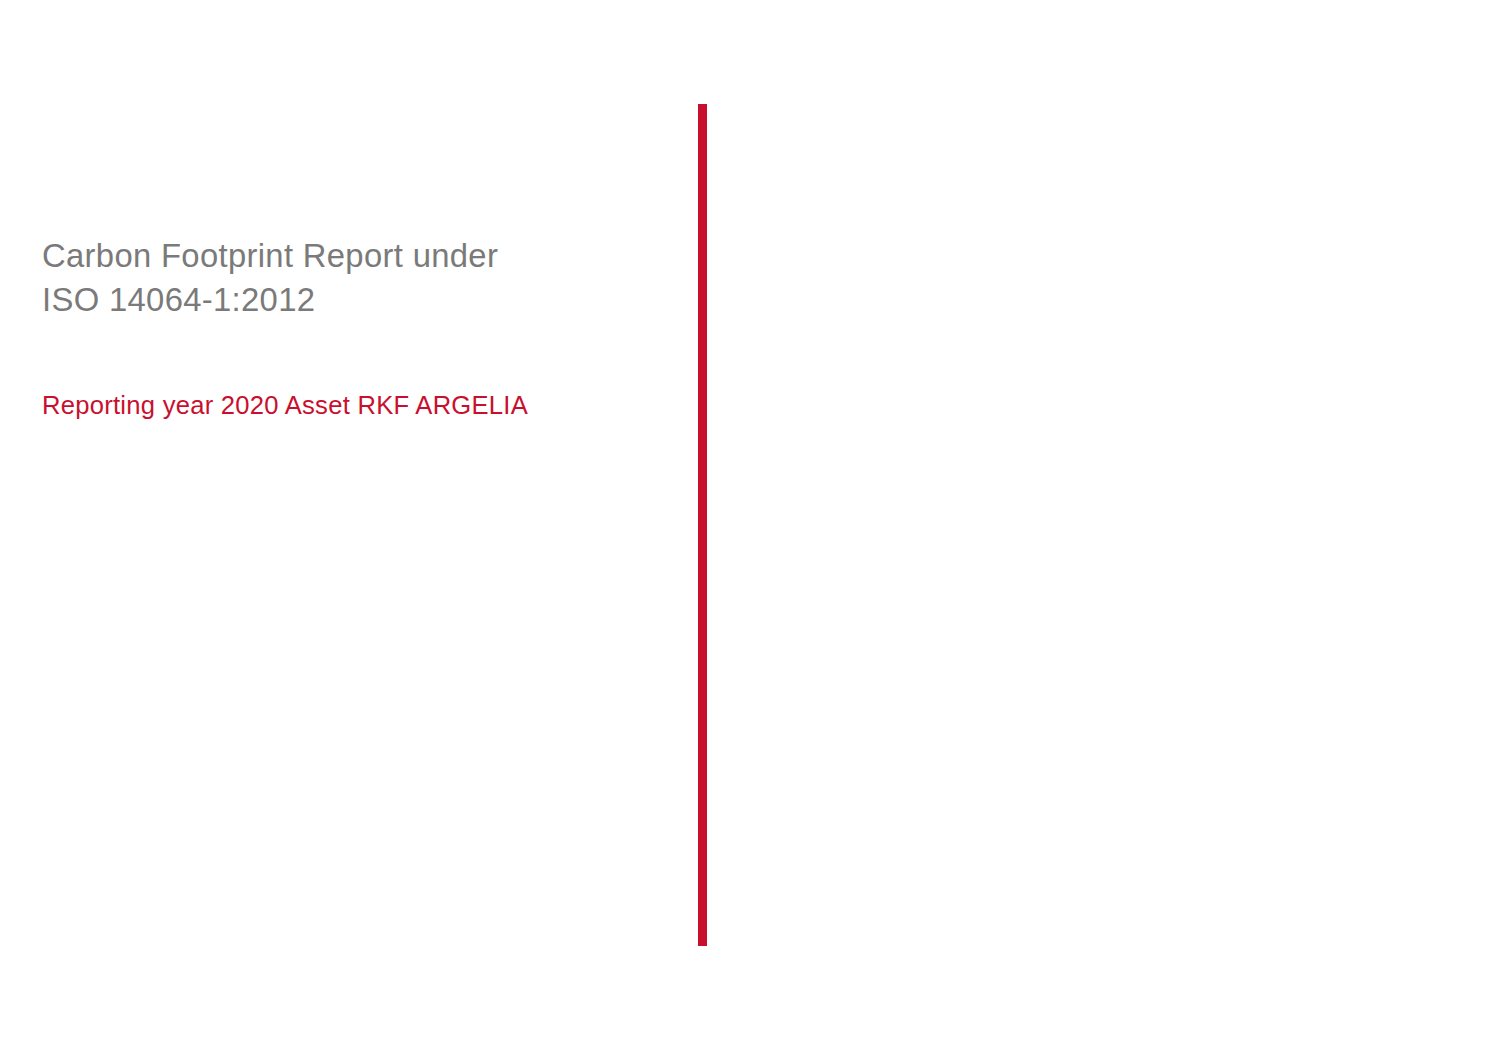Carbon Footprint Report under
ISO 14064-1:2012
Reporting year 2020 Asset RKF ARGELIA